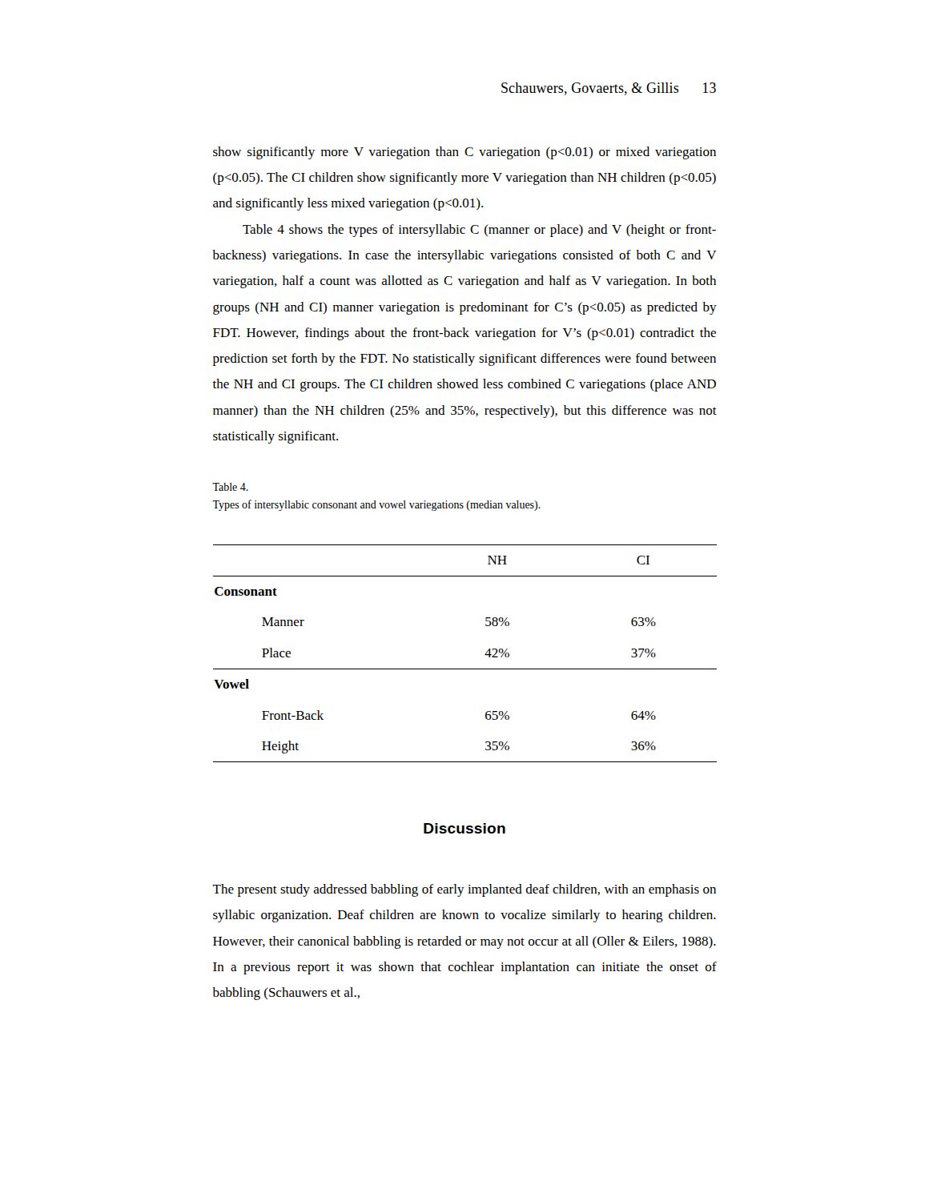Schauwers, Govaerts, & Gillis13
show significantly more V variegation than C variegation (p<0.01) or mixed variegation (p<0.05). The CI children show significantly more V variegation than NH children (p<0.05) and significantly less mixed variegation (p<0.01).
Table 4 shows the types of intersyllabic C (manner or place) and V (height or front-backness) variegations. In case the intersyllabic variegations consisted of both C and V variegation, half a count was allotted as C variegation and half as V variegation. In both groups (NH and CI) manner variegation is predominant for C’s (p<0.05) as predicted by FDT. However, findings about the front-back variegation for V’s (p<0.01) contradict the prediction set forth by the FDT. No statistically significant differences were found between the NH and CI groups. The CI children showed less combined C variegations (place AND manner) than the NH children (25% and 35%, respectively), but this difference was not statistically significant.
Table 4. Types of intersyllabic consonant and vowel variegations (median values).
| | NH | CI |
| --- | --- | --- |
| Consonant | | |
| Manner | 58% | 63% |
| Place | 42% | 37% |
| Vowel | | |
| Front-Back | 65% | 64% |
| Height | 35% | 36% |
Discussion
The present study addressed babbling of early implanted deaf children, with an emphasis on syllabic organization. Deaf children are known to vocalize similarly to hearing children. However, their canonical babbling is retarded or may not occur at all (Oller & Eilers, 1988). In a previous report it was shown that cochlear implantation can initiate the onset of babbling (Schauwers et al.,